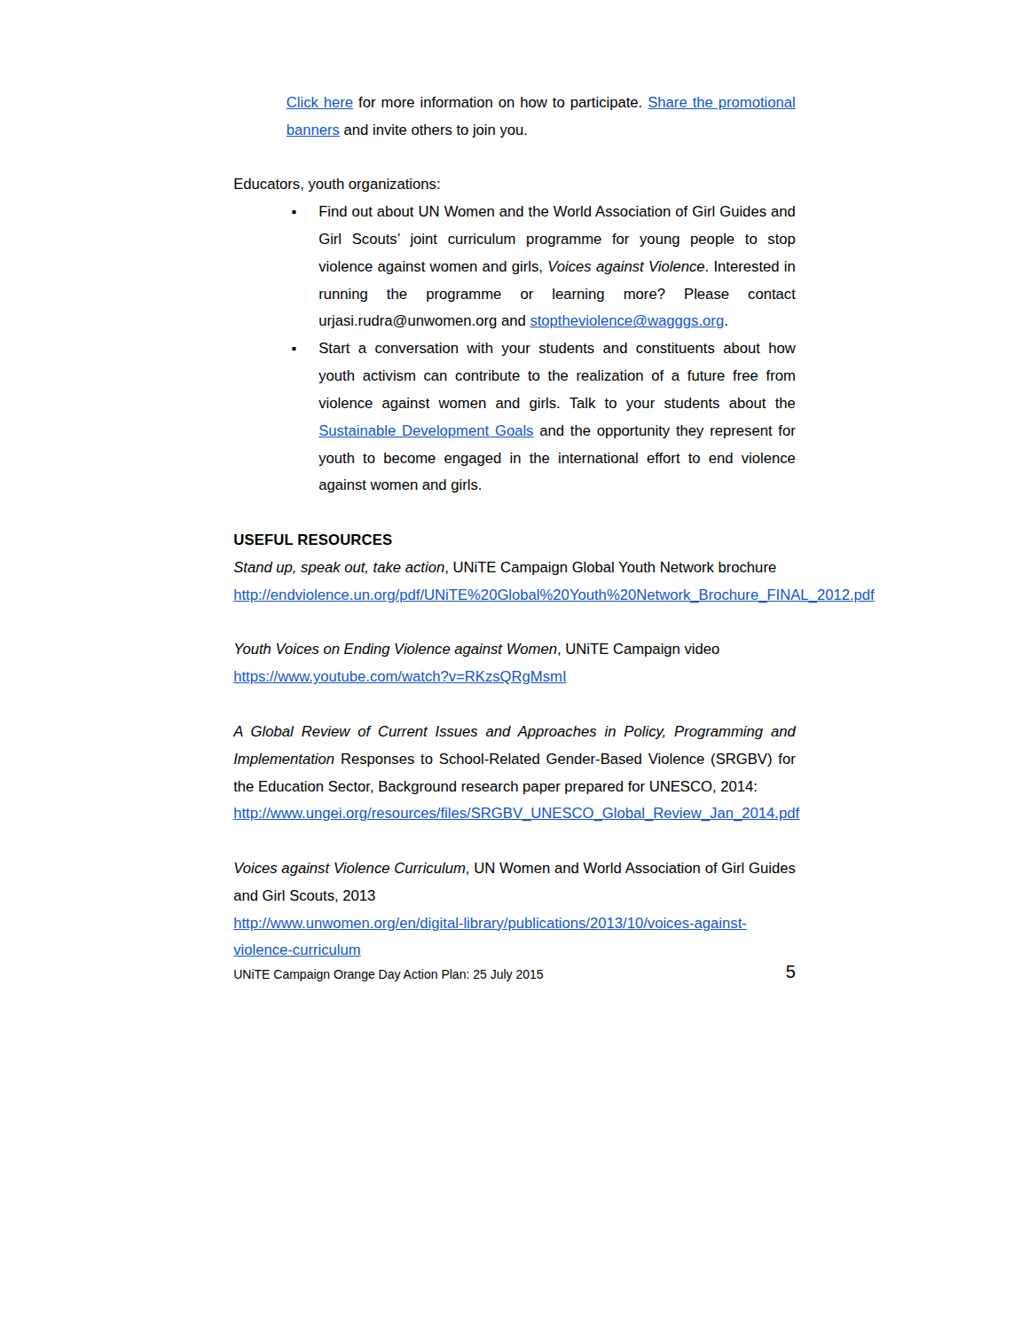Click here for more information on how to participate. Share the promotional banners and invite others to join you.
Educators, youth organizations:
Find out about UN Women and the World Association of Girl Guides and Girl Scouts’ joint curriculum programme for young people to stop violence against women and girls, Voices against Violence. Interested in running the programme or learning more? Please contact urjasi.rudra@unwomen.org and stoptheviolence@wagggs.org.
Start a conversation with your students and constituents about how youth activism can contribute to the realization of a future free from violence against women and girls. Talk to your students about the Sustainable Development Goals and the opportunity they represent for youth to become engaged in the international effort to end violence against women and girls.
USEFUL RESOURCES
Stand up, speak out, take action, UNiTE Campaign Global Youth Network brochure
http://endviolence.un.org/pdf/UNiTE%20Global%20Youth%20Network_Brochure_FINAL_2012.pdf
Youth Voices on Ending Violence against Women, UNiTE Campaign video
https://www.youtube.com/watch?v=RKzsQRgMsmI
A Global Review of Current Issues and Approaches in Policy, Programming and Implementation Responses to School-Related Gender-Based Violence (SRGBV) for the Education Sector, Background research paper prepared for UNESCO, 2014:
http://www.ungei.org/resources/files/SRGBV_UNESCO_Global_Review_Jan_2014.pdf
Voices against Violence Curriculum, UN Women and World Association of Girl Guides and Girl Scouts, 2013
http://www.unwomen.org/en/digital-library/publications/2013/10/voices-against-violence-curriculum
UNiTE Campaign Orange Day Action Plan: 25 July 2015
5